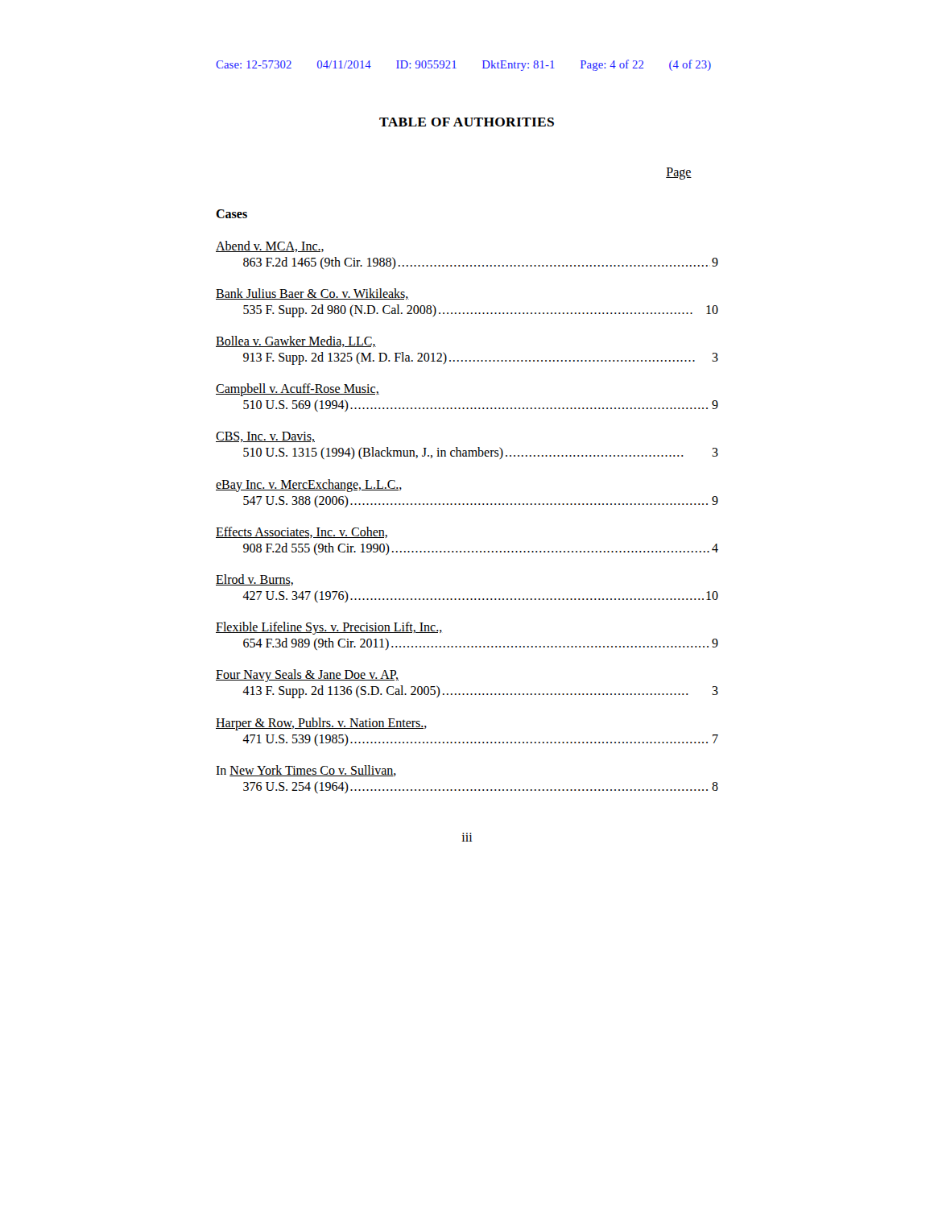Case: 12-57302 04/11/2014 ID: 9055921 DktEntry: 81-1 Page: 4 of 22 (4 of 23)
TABLE OF AUTHORITIES
Page
Cases
Abend v. MCA, Inc.,
863 F.2d 1465 (9th Cir. 1988) ................................................................................ 9
Bank Julius Baer & Co. v. Wikileaks,
535 F. Supp. 2d 980 (N.D. Cal. 2008) ................................................................ 10
Bollea v. Gawker Media, LLC,
913 F. Supp. 2d 1325 (M. D. Fla. 2012) .............................................................. 3
Campbell v. Acuff-Rose Music,
510 U.S. 569 (1994) .......................................................................................... 9
CBS, Inc. v. Davis,
510 U.S. 1315 (1994) (Blackmun, J., in chambers) ............................................. 3
eBay Inc. v. MercExchange, L.L.C.,
547 U.S. 388 (2006) .......................................................................................... 9
Effects Associates, Inc. v. Cohen,
908 F.2d 555 (9th Cir. 1990) .................................................................................. 4
Elrod v. Burns,
427 U.S. 347 (1976) .......................................................................................... 10
Flexible Lifeline Sys. v. Precision Lift, Inc.,
654 F.3d 989 (9th Cir. 2011) .................................................................................. 9
Four Navy Seals & Jane Doe v. AP,
413 F. Supp. 2d 1136 (S.D. Cal. 2005) .............................................................. 3
Harper & Row, Publrs. v. Nation Enters.,
471 U.S. 539 (1985) .......................................................................................... 7
In New York Times Co v. Sullivan,
376 U.S. 254 (1964) .......................................................................................... 8
iii